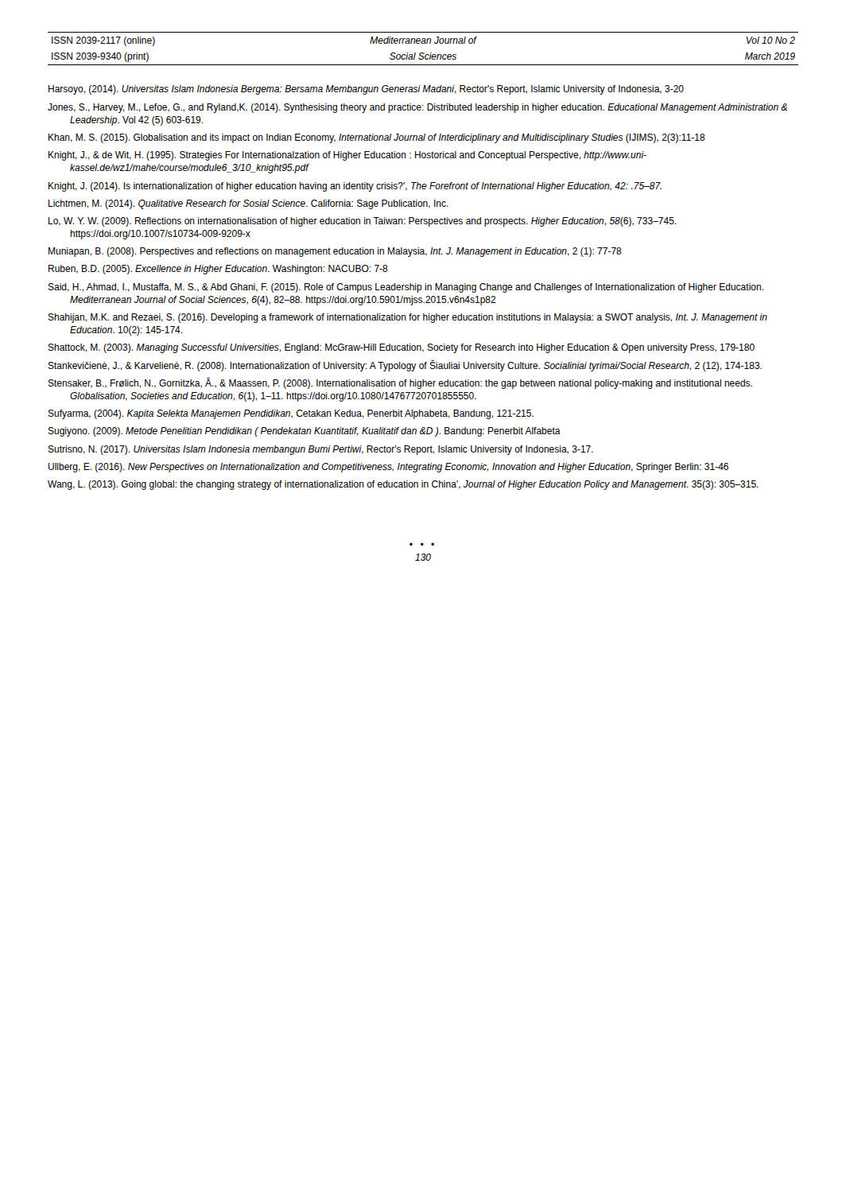| ISSN 2039-2117 (online) | Mediterranean Journal of | Vol 10 No 2 |
| ISSN 2039-9340 (print) | Social Sciences | March 2019 |
Harsoyo, (2014). Universitas Islam Indonesia Bergema: Bersama Membangun Generasi Madani, Rector's Report, Islamic University of Indonesia, 3-20
Jones, S., Harvey, M., Lefoe, G., and Ryland,K. (2014). Synthesising theory and practice: Distributed leadership in higher education. Educational Management Administration & Leadership. Vol 42 (5) 603-619.
Khan, M. S. (2015). Globalisation and its impact on Indian Economy, International Journal of Interdiciplinary and Multidisciplinary Studies (IJIMS), 2(3):11-18
Knight, J., & de Wit, H. (1995). Strategies For Internationalzation of Higher Education : Hostorical and Conceptual Perspective, http://www.uni-kassel.de/wz1/mahe/course/module6_3/10_knight95.pdf
Knight, J. (2014). Is internationalization of higher education having an identity crisis?', The Forefront of International Higher Education, 42: .75–87.
Lichtmen, M. (2014). Qualitative Research for Sosial Science. California: Sage Publication, Inc.
Lo, W. Y. W. (2009). Reflections on internationalisation of higher education in Taiwan: Perspectives and prospects. Higher Education, 58(6), 733–745. https://doi.org/10.1007/s10734-009-9209-x
Muniapan, B. (2008). Perspectives and reflections on management education in Malaysia, Int. J. Management in Education, 2 (1): 77-78
Ruben, B.D. (2005). Excellence in Higher Education. Washington: NACUBO: 7-8
Said, H., Ahmad, I., Mustaffa, M. S., & Abd Ghani, F. (2015). Role of Campus Leadership in Managing Change and Challenges of Internationalization of Higher Education. Mediterranean Journal of Social Sciences, 6(4), 82–88. https://doi.org/10.5901/mjss.2015.v6n4s1p82
Shahijan, M.K. and Rezaei, S. (2016). Developing a framework of internationalization for higher education institutions in Malaysia: a SWOT analysis, Int. J. Management in Education. 10(2): 145-174.
Shattock, M. (2003). Managing Successful Universities, England: McGraw-Hill Education, Society for Research into Higher Education & Open university Press, 179-180
Stankevičienė, J., & Karvelienė, R. (2008). Internationalization of University: A Typology of Šiauliai University Culture. Socialiniai tyrimai/Social Research, 2 (12), 174-183.
Stensaker, B., Frølich, N., Gornitzka, Å., & Maassen, P. (2008). Internationalisation of higher education: the gap between national policy‐making and institutional needs. Globalisation, Societies and Education, 6(1), 1–11. https://doi.org/10.1080/14767720701855550.
Sufyarma, (2004). Kapita Selekta Manajemen Pendidikan, Cetakan Kedua, Penerbit Alphabeta, Bandung, 121-215.
Sugiyono. (2009). Metode Penelitian Pendidikan ( Pendekatan Kuantitatif, Kualitatif dan &D ). Bandung: Penerbit Alfabeta
Sutrisno, N. (2017). Universitas Islam Indonesia membangun Bumi Pertiwi, Rector's Report, Islamic University of Indonesia, 3-17.
Ullberg, E. (2016). New Perspectives on Internationalization and Competitiveness, Integrating Economic, Innovation and Higher Education, Springer Berlin: 31-46
Wang, L. (2013). Going global: the changing strategy of internationalization of education in China', Journal of Higher Education Policy and Management. 35(3): 305–315.
• • •
130